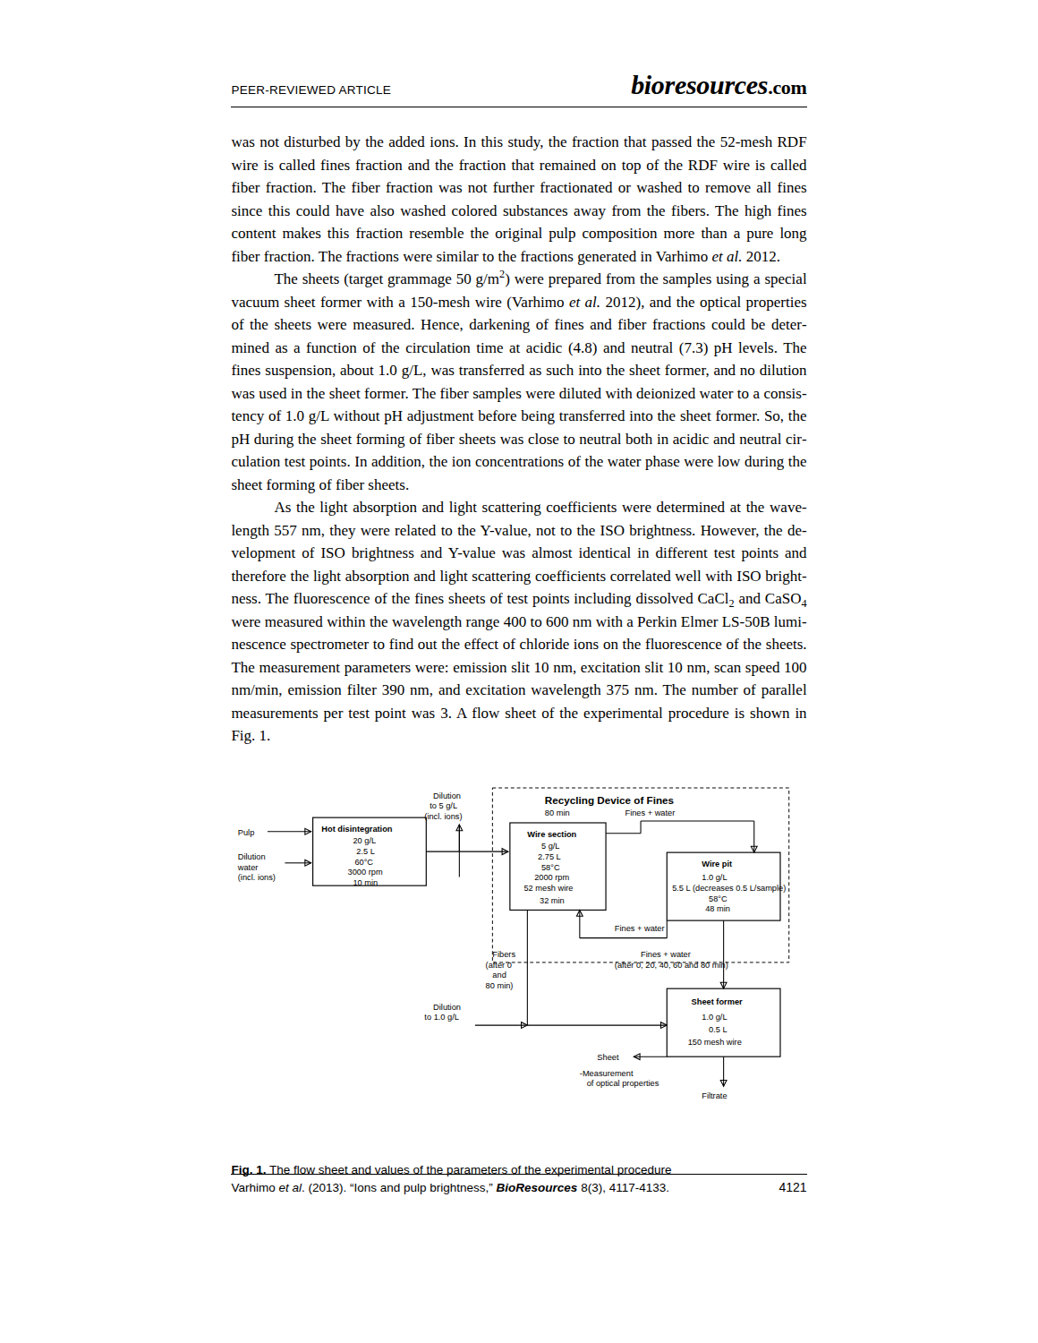PEER-REVIEWED ARTICLE
bioresources.com
was not disturbed by the added ions. In this study, the fraction that passed the 52-mesh RDF wire is called fines fraction and the fraction that remained on top of the RDF wire is called fiber fraction. The fiber fraction was not further fractionated or washed to remove all fines since this could have also washed colored substances away from the fibers. The high fines content makes this fraction resemble the original pulp composition more than a pure long fiber fraction. The fractions were similar to the fractions generated in Varhimo et al. 2012.
The sheets (target grammage 50 g/m2) were prepared from the samples using a special vacuum sheet former with a 150-mesh wire (Varhimo et al. 2012), and the optical properties of the sheets were measured. Hence, darkening of fines and fiber fractions could be determined as a function of the circulation time at acidic (4.8) and neutral (7.3) pH levels. The fines suspension, about 1.0 g/L, was transferred as such into the sheet former, and no dilution was used in the sheet former. The fiber samples were diluted with deionized water to a consistency of 1.0 g/L without pH adjustment before being transferred into the sheet former. So, the pH during the sheet forming of fiber sheets was close to neutral both in acidic and neutral circulation test points. In addition, the ion concentrations of the water phase were low during the sheet forming of fiber sheets.
As the light absorption and light scattering coefficients were determined at the wavelength 557 nm, they were related to the Y-value, not to the ISO brightness. However, the development of ISO brightness and Y-value was almost identical in different test points and therefore the light absorption and light scattering coefficients correlated well with ISO brightness. The fluorescence of the fines sheets of test points including dissolved CaCl2 and CaSO4 were measured within the wavelength range 400 to 600 nm with a Perkin Elmer LS-50B luminescence spectrometer to find out the effect of chloride ions on the fluorescence of the sheets. The measurement parameters were: emission slit 10 nm, excitation slit 10 nm, scan speed 100 nm/min, emission filter 390 nm, and excitation wavelength 375 nm. The number of parallel measurements per test point was 3. A flow sheet of the experimental procedure is shown in Fig. 1.
Recycling Device of Fines 80 min Pulp Dilution water (incl. ions) Hot disintegration 20 g/L 2.5 L 60°C 3000 rpm 10 min Dilution to 5 g/L (incl. ions) Wire section 5 g/L 2.75 L 58°C 2000 rpm 52 mesh wire 32 min Fines + water Wire pit 1.0 g/L 5.5 L (decreases 0.5 L/sample) 58°C 48 min Fines + water Fines + water (after 0, 20, 40, 60 and 80 min) Fibers (after 0 and 80 min) Dilution to 1.0 g/L Sheet former 1.0 g/L 0.5 L 150 mesh wire Sheet -Measurement of optical properties Filtrate
Fig. 1. The flow sheet and values of the parameters of the experimental procedure
Varhimo et al. (2013). “Ions and pulp brightness,” BioResources 8(3), 4117-4133.
4121